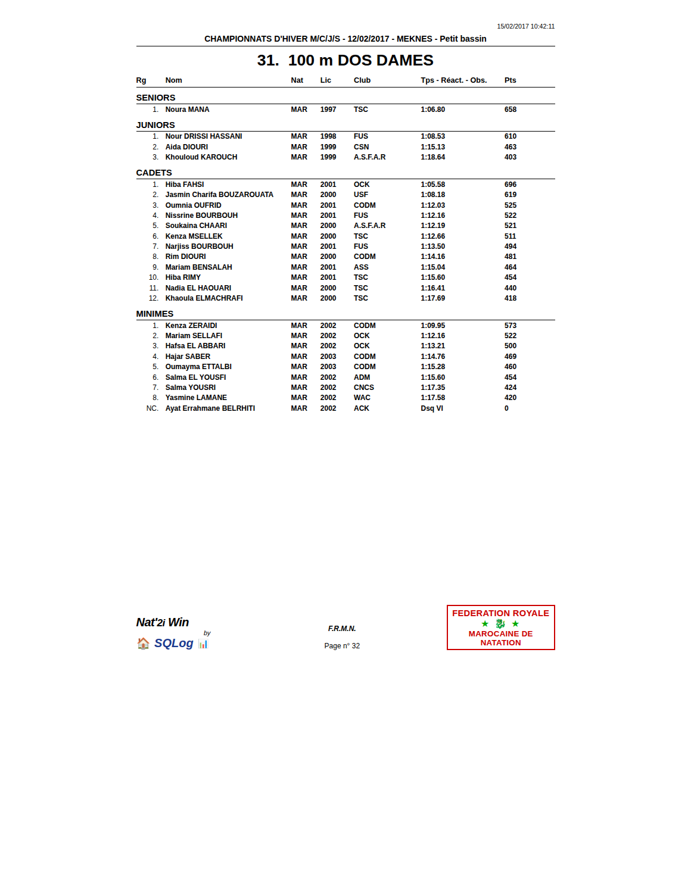15/02/2017 10:42:11
CHAMPIONNATS D'HIVER M/C/J/S - 12/02/2017 - MEKNES - Petit bassin
31. 100 m DOS DAMES
| Rg | Nom | Nat | Lic | Club | Tps - Réact. - Obs. | Pts |
| --- | --- | --- | --- | --- | --- | --- |
| SENIORS |
| 1. | Noura MANA | MAR | 1997 | TSC | 1:06.80 | 658 |
| JUNIORS |
| 1. | Nour DRISSI HASSANI | MAR | 1998 | FUS | 1:08.53 | 610 |
| 2. | Aida DIOURI | MAR | 1999 | CSN | 1:15.13 | 463 |
| 3. | Khouloud KAROUCH | MAR | 1999 | A.S.F.A.R | 1:18.64 | 403 |
| CADETS |
| 1. | Hiba FAHSI | MAR | 2001 | OCK | 1:05.58 | 696 |
| 2. | Jasmin Charifa BOUZAROUATA | MAR | 2000 | USF | 1:08.18 | 619 |
| 3. | Oumnia OUFRID | MAR | 2001 | CODM | 1:12.03 | 525 |
| 4. | Nissrine BOURBOUH | MAR | 2001 | FUS | 1:12.16 | 522 |
| 5. | Soukaina CHAARI | MAR | 2000 | A.S.F.A.R | 1:12.19 | 521 |
| 6. | Kenza MSELLEK | MAR | 2000 | TSC | 1:12.66 | 511 |
| 7. | Narjiss BOURBOUH | MAR | 2001 | FUS | 1:13.50 | 494 |
| 8. | Rim DIOURI | MAR | 2000 | CODM | 1:14.16 | 481 |
| 9. | Mariam BENSALAH | MAR | 2001 | ASS | 1:15.04 | 464 |
| 10. | Hiba RIMY | MAR | 2001 | TSC | 1:15.60 | 454 |
| 11. | Nadia EL HAOUARI | MAR | 2000 | TSC | 1:16.41 | 440 |
| 12. | Khaoula ELMACHRAFI | MAR | 2000 | TSC | 1:17.69 | 418 |
| MINIMES |
| 1. | Kenza ZERAIDI | MAR | 2002 | CODM | 1:09.95 | 573 |
| 2. | Mariam SELLAFI | MAR | 2002 | OCK | 1:12.16 | 522 |
| 3. | Hafsa EL ABBARI | MAR | 2002 | OCK | 1:13.21 | 500 |
| 4. | Hajar SABER | MAR | 2003 | CODM | 1:14.76 | 469 |
| 5. | Oumayma ETTALBI | MAR | 2003 | CODM | 1:15.28 | 460 |
| 6. | Salma EL YOUSFI | MAR | 2002 | ADM | 1:15.60 | 454 |
| 7. | Salma YOUSRI | MAR | 2002 | CNCS | 1:17.35 | 424 |
| 8. | Yasmine LAMANE | MAR | 2002 | WAC | 1:17.58 | 420 |
| NC. | Ayat Errahmane BELRHITI | MAR | 2002 | ACK | Dsq VI | 0 |
Nat'2i Win
by
🏠 SQLog 📊
F.R.M.N.
Page n° 32
FEDERATION ROYALE
★ 🐉 ★
MAROCAINE DE NATATION